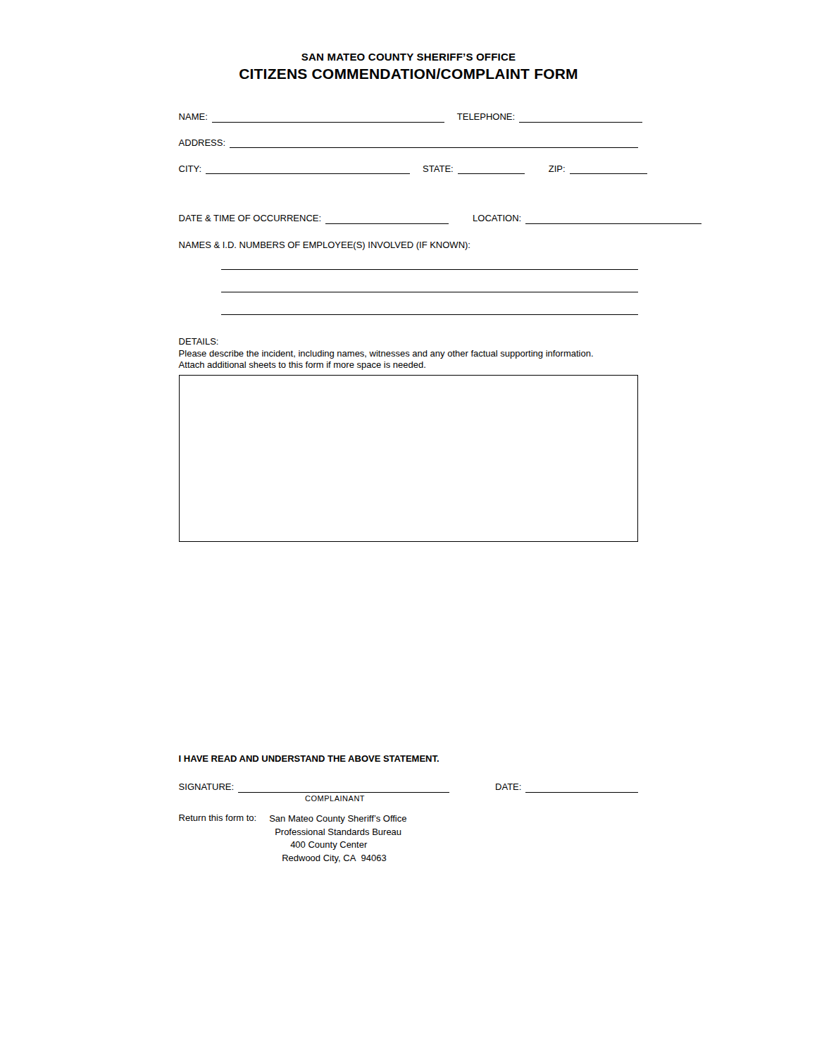SAN MATEO COUNTY SHERIFF’S OFFICE
CITIZENS COMMENDATION/COMPLAINT FORM
NAME: TELEPHONE:
ADDRESS:
CITY: STATE: ZIP:
DATE & TIME OF OCCURRENCE: LOCATION:
NAMES & I.D. NUMBERS OF EMPLOYEE(S) INVOLVED (IF KNOWN):
DETAILS:
Please describe the incident, including names, witnesses and any other factual supporting information.
Attach additional sheets to this form if more space is needed.
I HAVE READ AND UNDERSTAND THE ABOVE STATEMENT.
SIGNATURE:
DATE:
COMPLAINANT
Return this form to:
San Mateo County Sheriff’s Office
Professional Standards Bureau
400 County Center
Redwood City, CA 94063